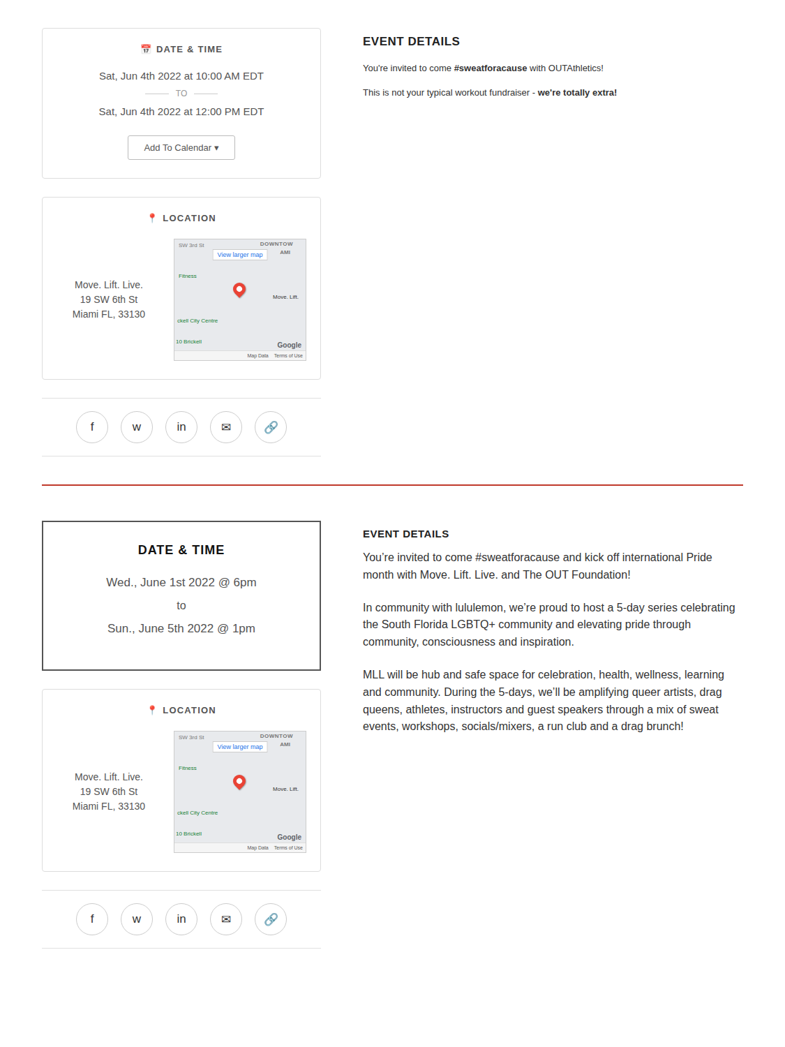📅DATE & TIME
Sat, Jun 4th 2022 at 10:00 AM EDT
TO
Sat, Jun 4th 2022 at 12:00 PM EDT
Add To Calendar ▾
📍LOCATION
Move. Lift. Live.
19 SW 6th St
Miami FL, 33130
SW 3rd St DOWNTOW AMI View larger map Fitness Move. Lift. ckell City Centre 10 Brickell Google ⌨
Map Data Terms of Use
f w in ✉ 🔗
EVENT DETAILS
You're invited to come #sweatforacause with OUTAthletics!
This is not your typical workout fundraiser - we're totally extra!
DATE & TIME
Wed., June 1st 2022 @ 6pm
to
Sun., June 5th 2022 @ 1pm
📍LOCATION
Move. Lift. Live.
19 SW 6th St
Miami FL, 33130
SW 3rd St DOWNTOW AMI View larger map Fitness Move. Lift. ckell City Centre 10 Brickell Google ⌨
Map Data Terms of Use
f w in ✉ 🔗
EVENT DETAILS
You’re invited to come #sweatforacause and kick off international Pride month with Move. Lift. Live. and The OUT Foundation!
In community with lululemon, we’re proud to host a 5-day series celebrating the South Florida LGBTQ+ community and elevating pride through community, consciousness and inspiration.
MLL will be hub and safe space for celebration, health, wellness, learning and community. During the 5-days, we’ll be amplifying queer artists, drag queens, athletes, instructors and guest speakers through a mix of sweat events, workshops, socials/mixers, a run club and a drag brunch!